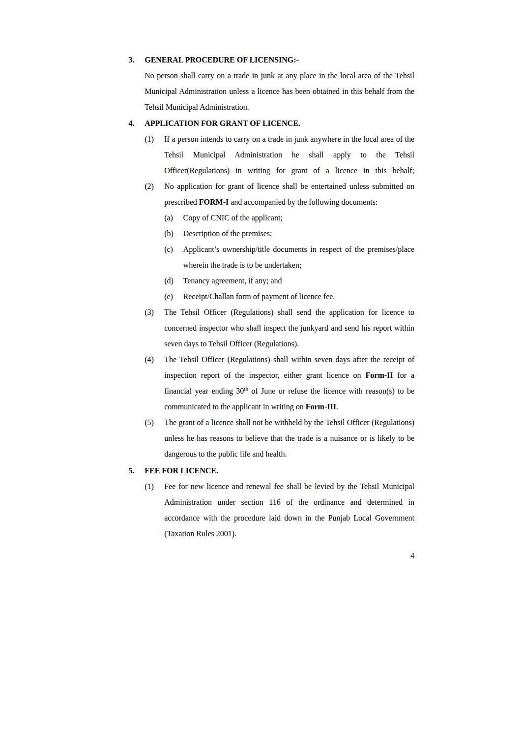3. General procedure of licensing:-
No person shall carry on a trade in junk at any place in the local area of the Tehsil Municipal Administration unless a licence has been obtained in this behalf from the Tehsil Municipal Administration.
4. Application for grant of licence.
(1) If a person intends to carry on a trade in junk anywhere in the local area of the Tehsil Municipal Administration he shall apply to the Tehsil Officer(Regulations) in writing for grant of a licence in this behalf;
(2) No application for grant of licence shall be entertained unless submitted on prescribed FORM-I and accompanied by the following documents:
(a) Copy of CNIC of the applicant;
(b) Description of the premises;
(c) Applicant’s ownership/title documents in respect of the premises/place wherein the trade is to be undertaken;
(d) Tenancy agreement, if any; and
(e) Receipt/Challan form of payment of licence fee.
(3) The Tehsil Officer (Regulations) shall send the application for licence to concerned inspector who shall inspect the junkyard and send his report within seven days to Tehsil Officer (Regulations).
(4) The Tehsil Officer (Regulations) shall within seven days after the receipt of inspection report of the inspector, either grant licence on Form-II for a financial year ending 30th of June or refuse the licence with reason(s) to be communicated to the applicant in writing on Form-III.
(5) The grant of a licence shall not be withheld by the Tehsil Officer (Regulations) unless he has reasons to believe that the trade is a nuisance or is likely to be dangerous to the public life and health.
5. Fee for licence.
(1) Fee for new licence and renewal fee shall be levied by the Tehsil Municipal Administration under section 116 of the ordinance and determined in accordance with the procedure laid down in the Punjab Local Government (Taxation Rules 2001).
4